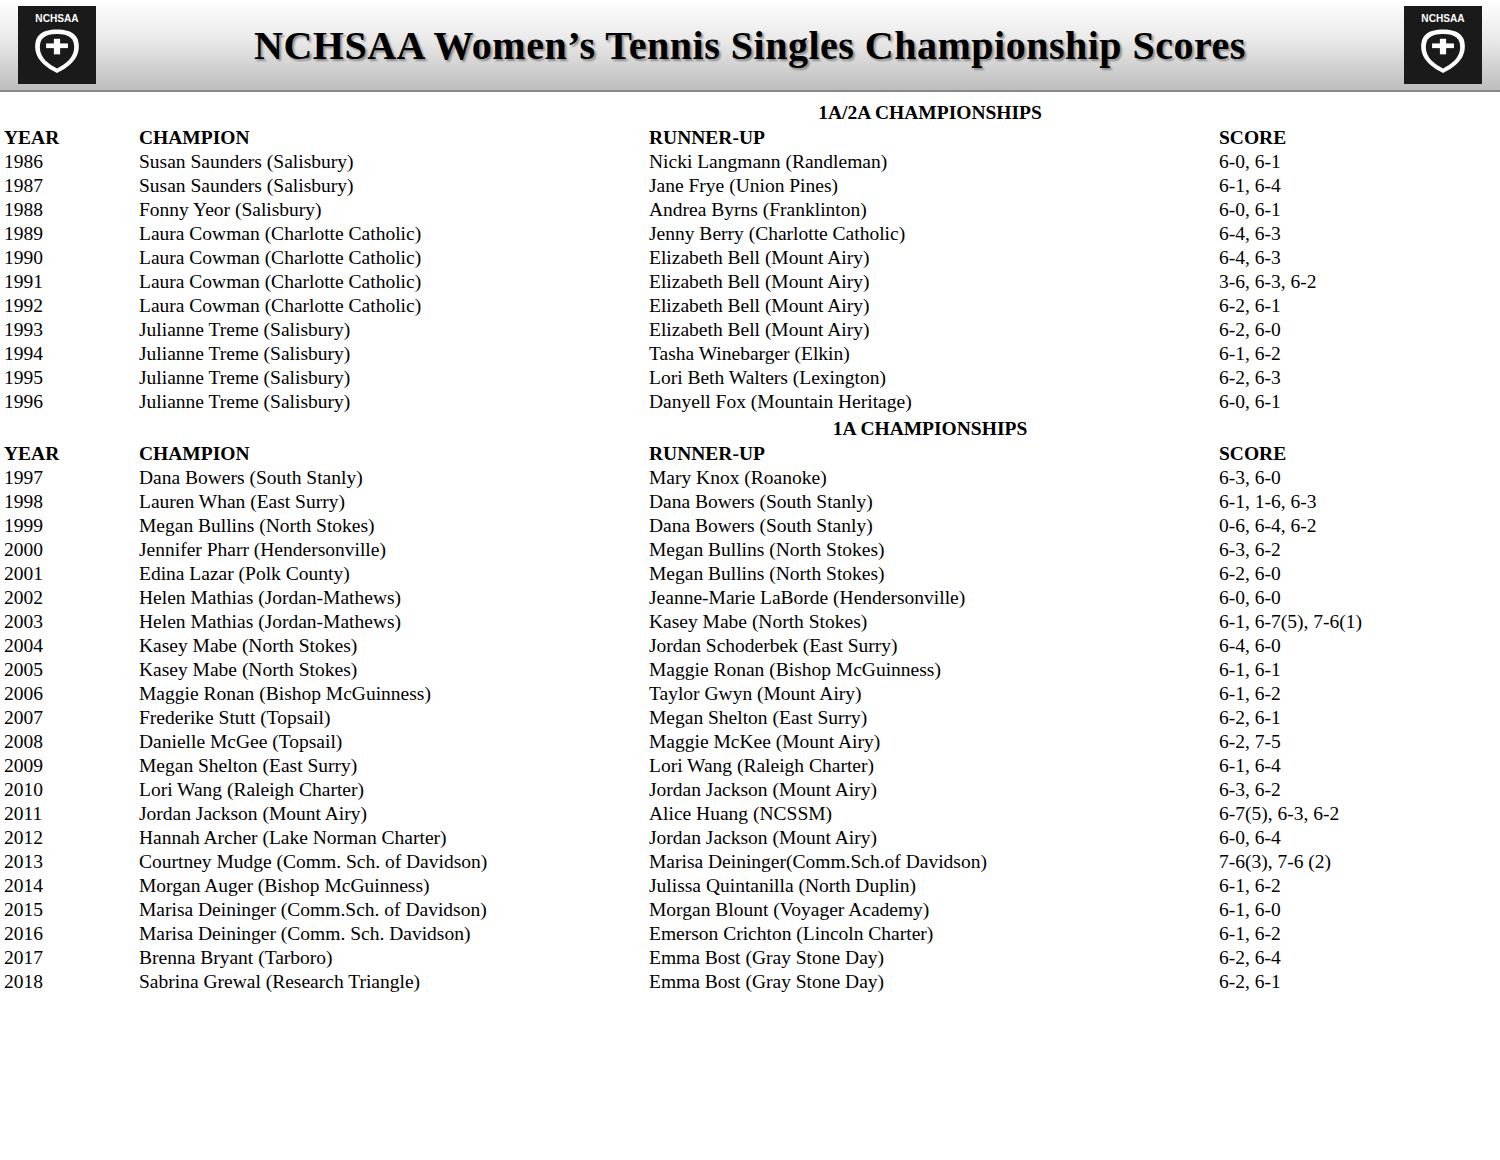NCHSAA
NCHSAA Women’s Tennis Singles Championship Scores
NCHSAA
| | | 1A/2A CHAMPIONSHIPS | |
| YEAR | CHAMPION | RUNNER-UP | SCORE |
| 1986 | Susan Saunders (Salisbury) | Nicki Langmann (Randleman) | 6-0, 6-1 |
| 1987 | Susan Saunders (Salisbury) | Jane Frye (Union Pines) | 6-1, 6-4 |
| 1988 | Fonny Yeor (Salisbury) | Andrea Byrns (Franklinton) | 6-0, 6-1 |
| 1989 | Laura Cowman (Charlotte Catholic) | Jenny Berry (Charlotte Catholic) | 6-4, 6-3 |
| 1990 | Laura Cowman (Charlotte Catholic) | Elizabeth Bell (Mount Airy) | 6-4, 6-3 |
| 1991 | Laura Cowman (Charlotte Catholic) | Elizabeth Bell (Mount Airy) | 3-6, 6-3, 6-2 |
| 1992 | Laura Cowman (Charlotte Catholic) | Elizabeth Bell (Mount Airy) | 6-2, 6-1 |
| 1993 | Julianne Treme (Salisbury) | Elizabeth Bell (Mount Airy) | 6-2, 6-0 |
| 1994 | Julianne Treme (Salisbury) | Tasha Winebarger (Elkin) | 6-1, 6-2 |
| 1995 | Julianne Treme (Salisbury) | Lori Beth Walters (Lexington) | 6-2, 6-3 |
| 1996 | Julianne Treme (Salisbury) | Danyell Fox (Mountain Heritage) | 6-0, 6-1 |
| | | 1A CHAMPIONSHIPS | |
| YEAR | CHAMPION | RUNNER-UP | SCORE |
| 1997 | Dana Bowers (South Stanly) | Mary Knox (Roanoke) | 6-3, 6-0 |
| 1998 | Lauren Whan (East Surry) | Dana Bowers (South Stanly) | 6-1, 1-6, 6-3 |
| 1999 | Megan Bullins (North Stokes) | Dana Bowers (South Stanly) | 0-6, 6-4, 6-2 |
| 2000 | Jennifer Pharr (Hendersonville) | Megan Bullins (North Stokes) | 6-3, 6-2 |
| 2001 | Edina Lazar (Polk County) | Megan Bullins (North Stokes) | 6-2, 6-0 |
| 2002 | Helen Mathias (Jordan-Mathews) | Jeanne-Marie LaBorde (Hendersonville) | 6-0, 6-0 |
| 2003 | Helen Mathias (Jordan-Mathews) | Kasey Mabe (North Stokes) | 6-1, 6-7(5), 7-6(1) |
| 2004 | Kasey Mabe (North Stokes) | Jordan Schoderbek (East Surry) | 6-4, 6-0 |
| 2005 | Kasey Mabe (North Stokes) | Maggie Ronan (Bishop McGuinness) | 6-1, 6-1 |
| 2006 | Maggie Ronan (Bishop McGuinness) | Taylor Gwyn (Mount Airy) | 6-1, 6-2 |
| 2007 | Frederike Stutt (Topsail) | Megan Shelton (East Surry) | 6-2, 6-1 |
| 2008 | Danielle McGee (Topsail) | Maggie McKee (Mount Airy) | 6-2, 7-5 |
| 2009 | Megan Shelton (East Surry) | Lori Wang (Raleigh Charter) | 6-1, 6-4 |
| 2010 | Lori Wang (Raleigh Charter) | Jordan Jackson (Mount Airy) | 6-3, 6-2 |
| 2011 | Jordan Jackson (Mount Airy) | Alice Huang (NCSSM) | 6-7(5), 6-3, 6-2 |
| 2012 | Hannah Archer (Lake Norman Charter) | Jordan Jackson (Mount Airy) | 6-0, 6-4 |
| 2013 | Courtney Mudge (Comm. Sch. of Davidson) | Marisa Deininger(Comm.Sch.of Davidson) | 7-6(3), 7-6 (2) |
| 2014 | Morgan Auger (Bishop McGuinness) | Julissa Quintanilla (North Duplin) | 6-1, 6-2 |
| 2015 | Marisa Deininger (Comm.Sch. of Davidson) | Morgan Blount (Voyager Academy) | 6-1, 6-0 |
| 2016 | Marisa Deininger (Comm. Sch. Davidson) | Emerson Crichton (Lincoln Charter) | 6-1, 6-2 |
| 2017 | Brenna Bryant (Tarboro) | Emma Bost (Gray Stone Day) | 6-2, 6-4 |
| 2018 | Sabrina Grewal (Research Triangle) | Emma Bost (Gray Stone Day) | 6-2, 6-1 |